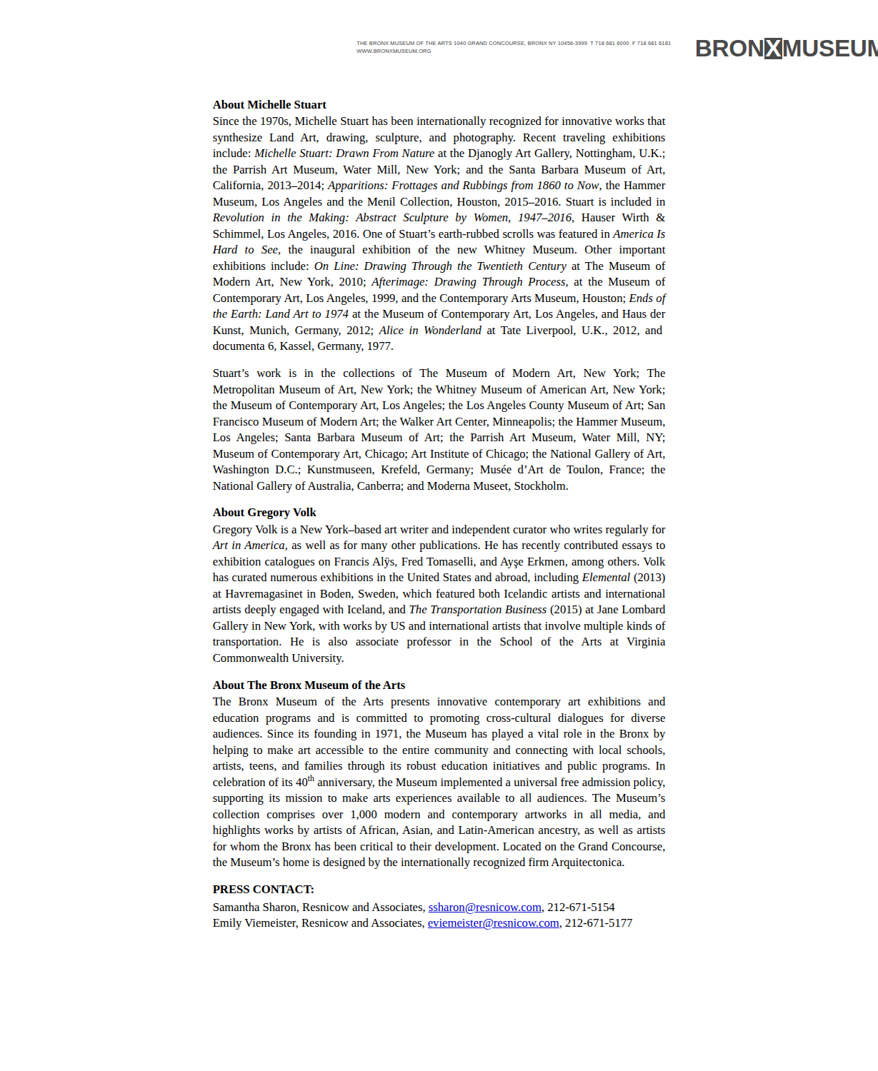THE BRONX MUSEUM OF THE ARTS 1040 GRAND CONCOURSE, BRONX NY 10456-3999 T 718 681 6000 F 718 681 6181
WWW.BRONXMUSEUM.ORG
BRONXMUSEUM
About Michelle Stuart
Since the 1970s, Michelle Stuart has been internationally recognized for innovative works that synthesize Land Art, drawing, sculpture, and photography. Recent traveling exhibitions include: Michelle Stuart: Drawn From Nature at the Djanogly Art Gallery, Nottingham, U.K.; the Parrish Art Museum, Water Mill, New York; and the Santa Barbara Museum of Art, California, 2013–2014; Apparitions: Frottages and Rubbings from 1860 to Now, the Hammer Museum, Los Angeles and the Menil Collection, Houston, 2015–2016. Stuart is included in Revolution in the Making: Abstract Sculpture by Women, 1947–2016, Hauser Wirth & Schimmel, Los Angeles, 2016. One of Stuart’s earth-rubbed scrolls was featured in America Is Hard to See, the inaugural exhibition of the new Whitney Museum. Other important exhibitions include: On Line: Drawing Through the Twentieth Century at The Museum of Modern Art, New York, 2010; Afterimage: Drawing Through Process, at the Museum of Contemporary Art, Los Angeles, 1999, and the Contemporary Arts Museum, Houston; Ends of the Earth: Land Art to 1974 at the Museum of Contemporary Art, Los Angeles, and Haus der Kunst, Munich, Germany, 2012; Alice in Wonderland at Tate Liverpool, U.K., 2012, and documenta 6, Kassel, Germany, 1977.
Stuart’s work is in the collections of The Museum of Modern Art, New York; The Metropolitan Museum of Art, New York; the Whitney Museum of American Art, New York; the Museum of Contemporary Art, Los Angeles; the Los Angeles County Museum of Art; San Francisco Museum of Modern Art; the Walker Art Center, Minneapolis; the Hammer Museum, Los Angeles; Santa Barbara Museum of Art; the Parrish Art Museum, Water Mill, NY; Museum of Contemporary Art, Chicago; Art Institute of Chicago; the National Gallery of Art, Washington D.C.; Kunstmuseen, Krefeld, Germany; Musée d’Art de Toulon, France; the National Gallery of Australia, Canberra; and Moderna Museet, Stockholm.
About Gregory Volk
Gregory Volk is a New York–based art writer and independent curator who writes regularly for Art in America, as well as for many other publications. He has recently contributed essays to exhibition catalogues on Francis Alÿs, Fred Tomaselli, and Ayşe Erkmen, among others. Volk has curated numerous exhibitions in the United States and abroad, including Elemental (2013) at Havremagasinet in Boden, Sweden, which featured both Icelandic artists and international artists deeply engaged with Iceland, and The Transportation Business (2015) at Jane Lombard Gallery in New York, with works by US and international artists that involve multiple kinds of transportation. He is also associate professor in the School of the Arts at Virginia Commonwealth University.
About The Bronx Museum of the Arts
The Bronx Museum of the Arts presents innovative contemporary art exhibitions and education programs and is committed to promoting cross-cultural dialogues for diverse audiences. Since its founding in 1971, the Museum has played a vital role in the Bronx by helping to make art accessible to the entire community and connecting with local schools, artists, teens, and families through its robust education initiatives and public programs. In celebration of its 40th anniversary, the Museum implemented a universal free admission policy, supporting its mission to make arts experiences available to all audiences. The Museum’s collection comprises over 1,000 modern and contemporary artworks in all media, and highlights works by artists of African, Asian, and Latin-American ancestry, as well as artists for whom the Bronx has been critical to their development. Located on the Grand Concourse, the Museum’s home is designed by the internationally recognized firm Arquitectonica.
PRESS CONTACT:
Samantha Sharon, Resnicow and Associates, ssharon@resnicow.com, 212-671-5154
Emily Viemeister, Resnicow and Associates, eviemeister@resnicow.com, 212-671-5177